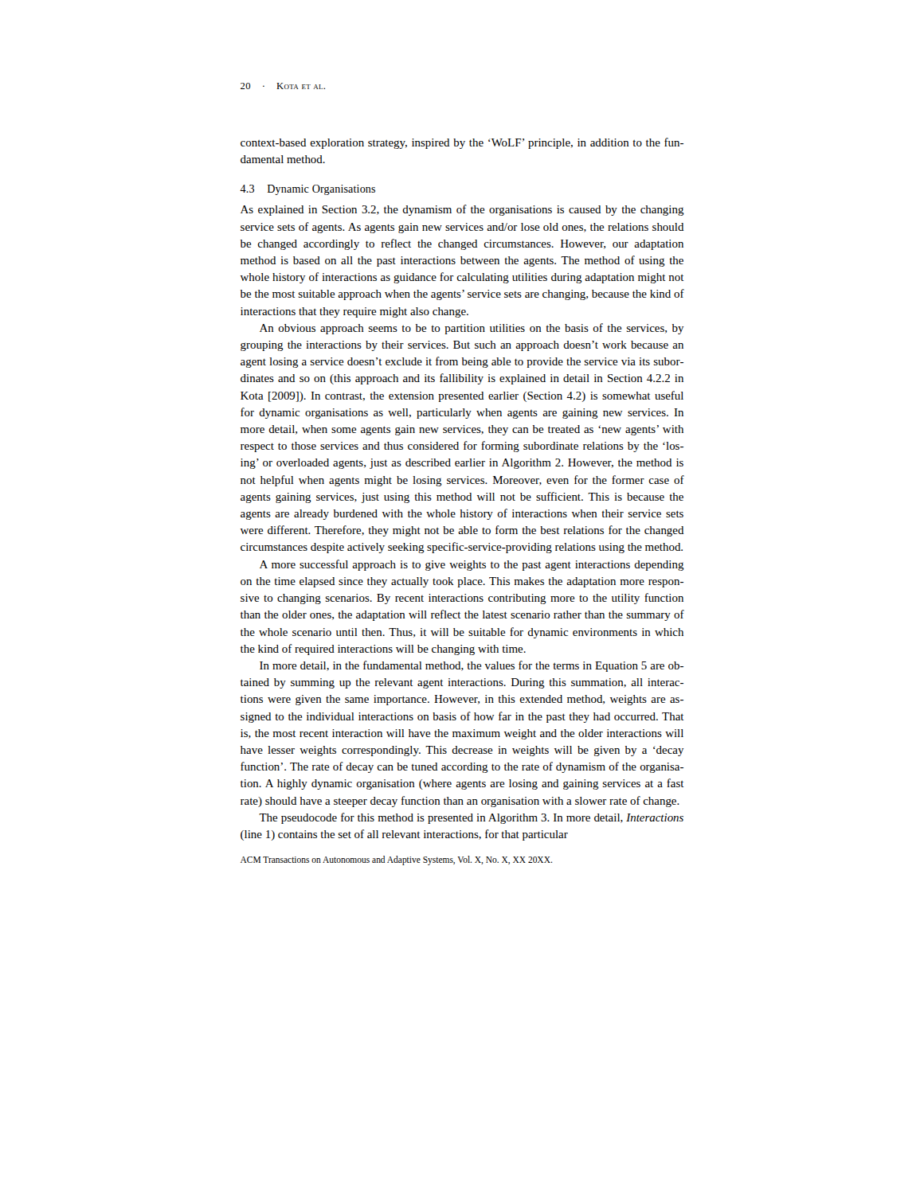20·Kota et al.
context-based exploration strategy, inspired by the ‘WoLF’ principle, in addition to the fundamental method.
4.3 Dynamic Organisations
As explained in Section 3.2, the dynamism of the organisations is caused by the changing service sets of agents. As agents gain new services and/or lose old ones, the relations should be changed accordingly to reflect the changed circumstances. However, our adaptation method is based on all the past interactions between the agents. The method of using the whole history of interactions as guidance for calculating utilities during adaptation might not be the most suitable approach when the agents’ service sets are changing, because the kind of interactions that they require might also change.
An obvious approach seems to be to partition utilities on the basis of the services, by grouping the interactions by their services. But such an approach doesn’t work because an agent losing a service doesn’t exclude it from being able to provide the service via its subordinates and so on (this approach and its fallibility is explained in detail in Section 4.2.2 in Kota [2009]). In contrast, the extension presented earlier (Section 4.2) is somewhat useful for dynamic organisations as well, particularly when agents are gaining new services. In more detail, when some agents gain new services, they can be treated as ‘new agents’ with respect to those services and thus considered for forming subordinate relations by the ‘losing’ or overloaded agents, just as described earlier in Algorithm 2. However, the method is not helpful when agents might be losing services. Moreover, even for the former case of agents gaining services, just using this method will not be sufficient. This is because the agents are already burdened with the whole history of interactions when their service sets were different. Therefore, they might not be able to form the best relations for the changed circumstances despite actively seeking specific-service-providing relations using the method.
A more successful approach is to give weights to the past agent interactions depending on the time elapsed since they actually took place. This makes the adaptation more responsive to changing scenarios. By recent interactions contributing more to the utility function than the older ones, the adaptation will reflect the latest scenario rather than the summary of the whole scenario until then. Thus, it will be suitable for dynamic environments in which the kind of required interactions will be changing with time.
In more detail, in the fundamental method, the values for the terms in Equation 5 are obtained by summing up the relevant agent interactions. During this summation, all interactions were given the same importance. However, in this extended method, weights are assigned to the individual interactions on basis of how far in the past they had occurred. That is, the most recent interaction will have the maximum weight and the older interactions will have lesser weights correspondingly. This decrease in weights will be given by a ‘decay function’. The rate of decay can be tuned according to the rate of dynamism of the organisation. A highly dynamic organisation (where agents are losing and gaining services at a fast rate) should have a steeper decay function than an organisation with a slower rate of change.
The pseudocode for this method is presented in Algorithm 3. In more detail, Interactions (line 1) contains the set of all relevant interactions, for that particular
ACM Transactions on Autonomous and Adaptive Systems, Vol. X, No. X, XX 20XX.